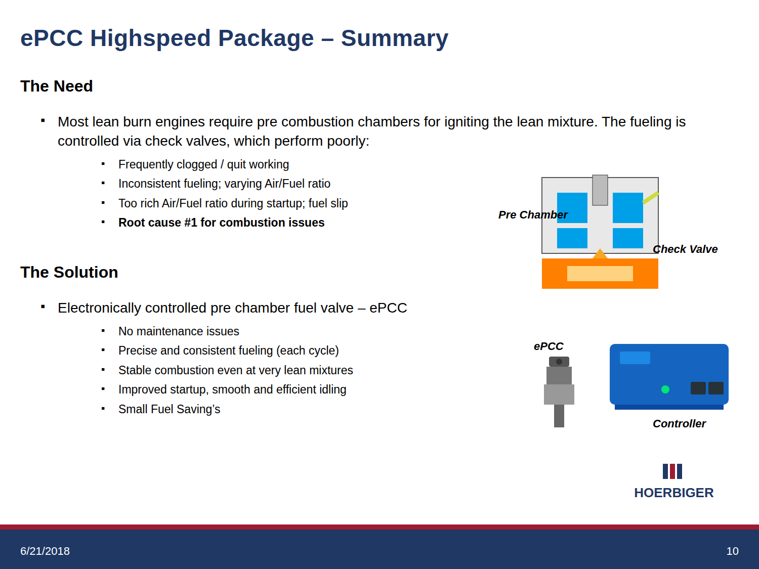ePCC Highspeed Package – Summary
The Need
Most lean burn engines require pre combustion chambers for igniting the lean mixture. The fueling is controlled via check valves, which perform poorly:
Frequently clogged / quit working
Inconsistent fueling; varying Air/Fuel ratio
Too rich Air/Fuel ratio during startup; fuel slip
Root cause #1 for combustion issues
The Solution
Electronically controlled pre chamber fuel valve – ePCC
No maintenance issues
Precise and consistent fueling (each cycle)
Stable combustion even at very lean mixtures
Improved startup, smooth and efficient idling
Small Fuel Saving’s
Pre Chamber
Check Valve
ePCC
Controller
6/21/2018
10